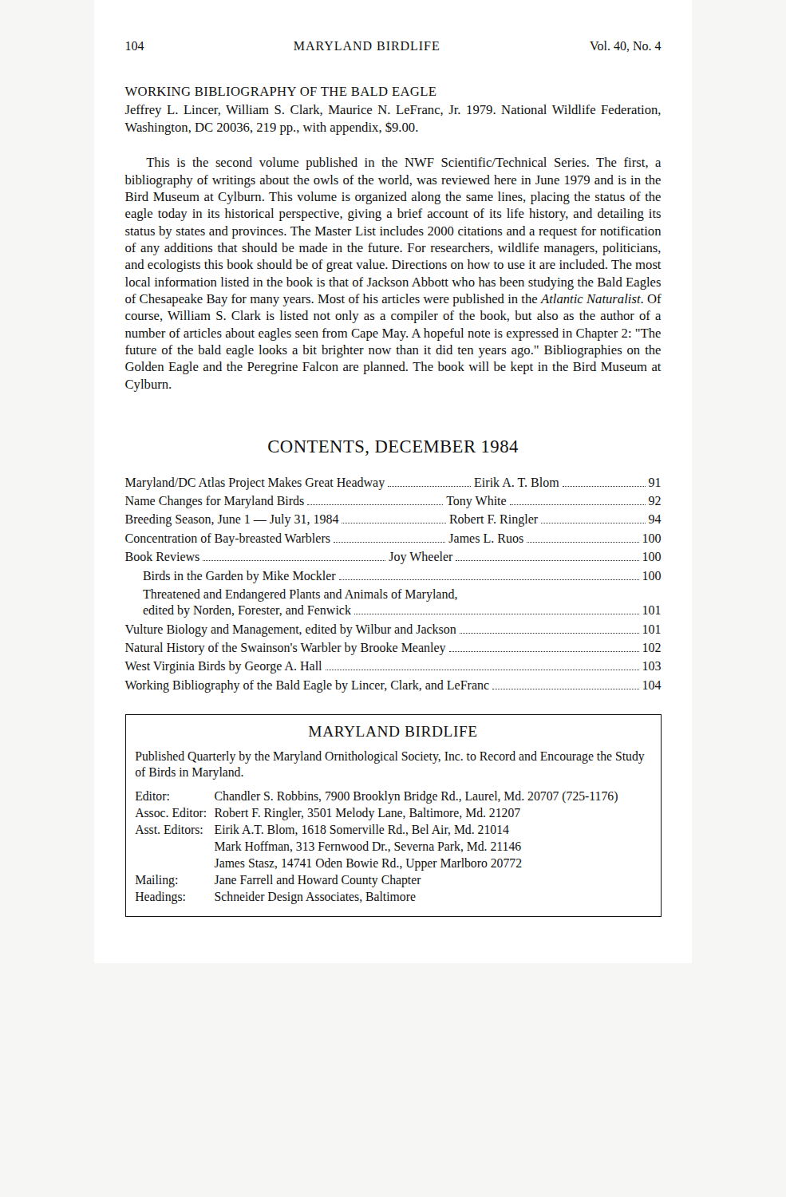104 MARYLAND BIRDLIFE Vol. 40, No. 4
WORKING BIBLIOGRAPHY OF THE BALD EAGLE
Jeffrey L. Lincer, William S. Clark, Maurice N. LeFranc, Jr. 1979. National Wildlife Federation, Washington, DC 20036, 219 pp., with appendix, $9.00.
This is the second volume published in the NWF Scientific/Technical Series. The first, a bibliography of writings about the owls of the world, was reviewed here in June 1979 and is in the Bird Museum at Cylburn. This volume is organized along the same lines, placing the status of the eagle today in its historical perspective, giving a brief account of its life history, and detailing its status by states and provinces. The Master List includes 2000 citations and a request for notification of any additions that should be made in the future. For researchers, wildlife managers, politicians, and ecologists this book should be of great value. Directions on how to use it are included. The most local information listed in the book is that of Jackson Abbott who has been studying the Bald Eagles of Chesapeake Bay for many years. Most of his articles were published in the Atlantic Naturalist. Of course, William S. Clark is listed not only as a compiler of the book, but also as the author of a number of articles about eagles seen from Cape May. A hopeful note is expressed in Chapter 2: "The future of the bald eagle looks a bit brighter now than it did ten years ago." Bibliographies on the Golden Eagle and the Peregrine Falcon are planned. The book will be kept in the Bird Museum at Cylburn.
CONTENTS, DECEMBER 1984
Maryland/DC Atlas Project Makes Great Headway Eirik A. T. Blom 91
Name Changes for Maryland Birds Tony White 92
Breeding Season, June 1 — July 31, 1984 Robert F. Ringler 94
Concentration of Bay-breasted Warblers James L. Ruos 100
Book Reviews Joy Wheeler 100
Birds in the Garden by Mike Mockler 100
Threatened and Endangered Plants and Animals of Maryland, edited by Norden, Forester, and Fenwick 101
Vulture Biology and Management, edited by Wilbur and Jackson 101
Natural History of the Swainson's Warbler by Brooke Meanley 102
West Virginia Birds by George A. Hall 103
Working Bibliography of the Bald Eagle by Lincer, Clark, and LeFranc 104
MARYLAND BIRDLIFE
Published Quarterly by the Maryland Ornithological Society, Inc. to Record and Encourage the Study of Birds in Maryland.
| Editor: | Chandler S. Robbins, 7900 Brooklyn Bridge Rd., Laurel, Md. 20707 (725-1176) |
| Assoc. Editor: | Robert F. Ringler, 3501 Melody Lane, Baltimore, Md. 21207 |
| Asst. Editors: | Eirik A.T. Blom, 1618 Somerville Rd., Bel Air, Md. 21014 |
| | Mark Hoffman, 313 Fernwood Dr., Severna Park, Md. 21146 |
| | James Stasz, 14741 Oden Bowie Rd., Upper Marlboro 20772 |
| Mailing: | Jane Farrell and Howard County Chapter |
| Headings: | Schneider Design Associates, Baltimore |